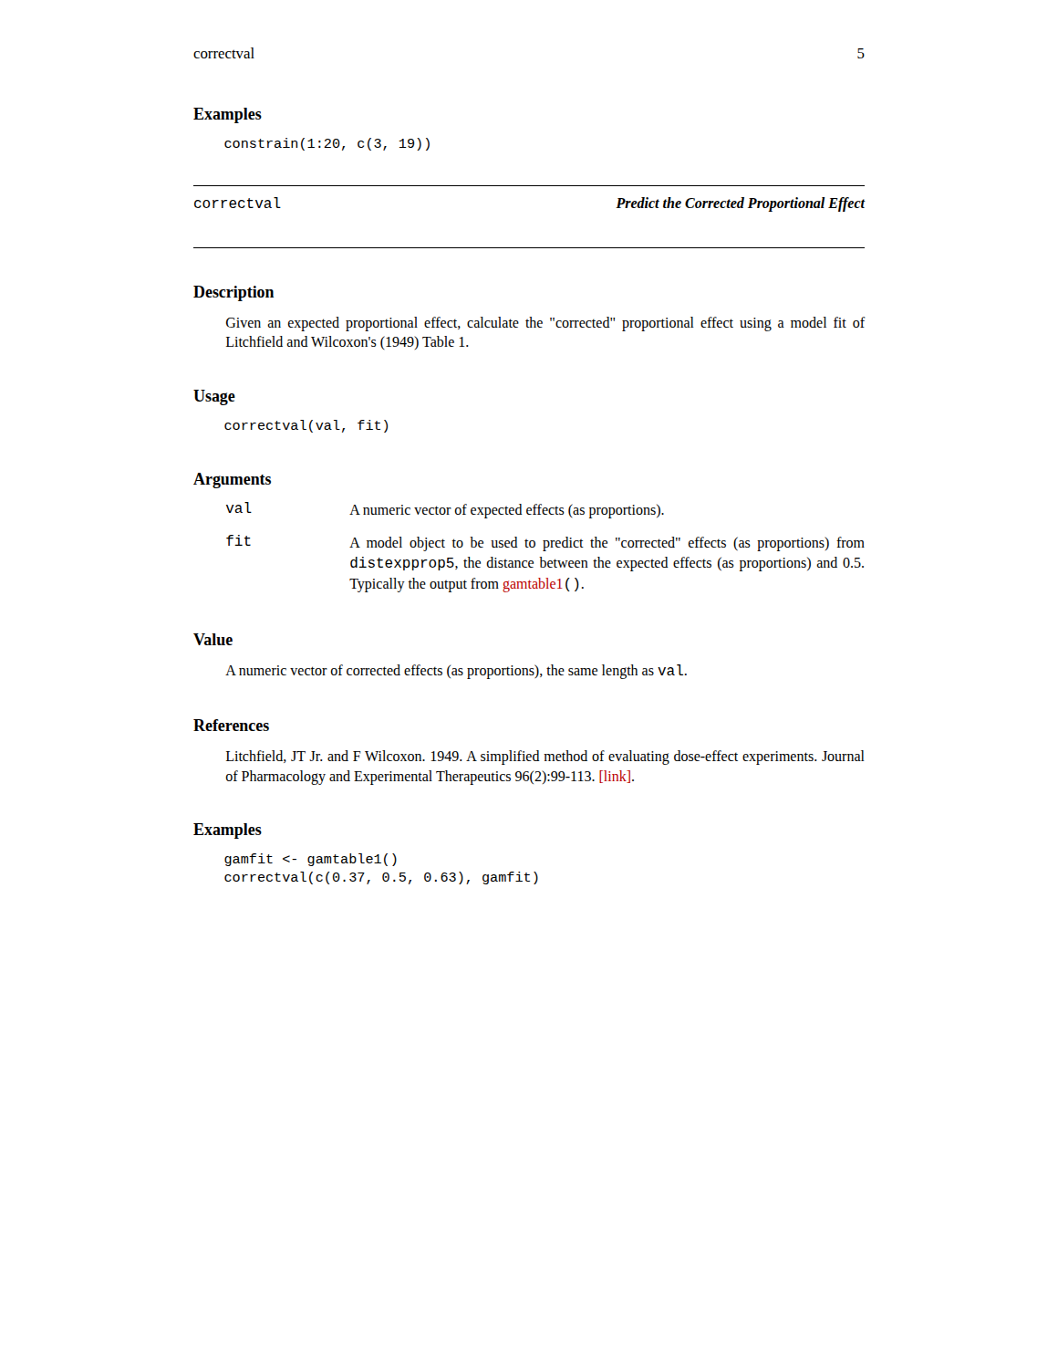correctval 5
Examples
constrain(1:20, c(3, 19))
correctval Predict the Corrected Proportional Effect
Description
Given an expected proportional effect, calculate the "corrected" proportional effect using a model fit of Litchfield and Wilcoxon's (1949) Table 1.
Usage
correctval(val, fit)
Arguments
val
A numeric vector of expected effects (as proportions).
fit
A model object to be used to predict the "corrected" effects (as proportions) from distexpprop5, the distance between the expected effects (as proportions) and 0.5. Typically the output from gamtable1().
Value
A numeric vector of corrected effects (as proportions), the same length as val.
References
Litchfield, JT Jr. and F Wilcoxon. 1949. A simplified method of evaluating dose-effect experiments. Journal of Pharmacology and Experimental Therapeutics 96(2):99-113. [link].
Examples
gamfit <- gamtable1()
correctval(c(0.37, 0.5, 0.63), gamfit)